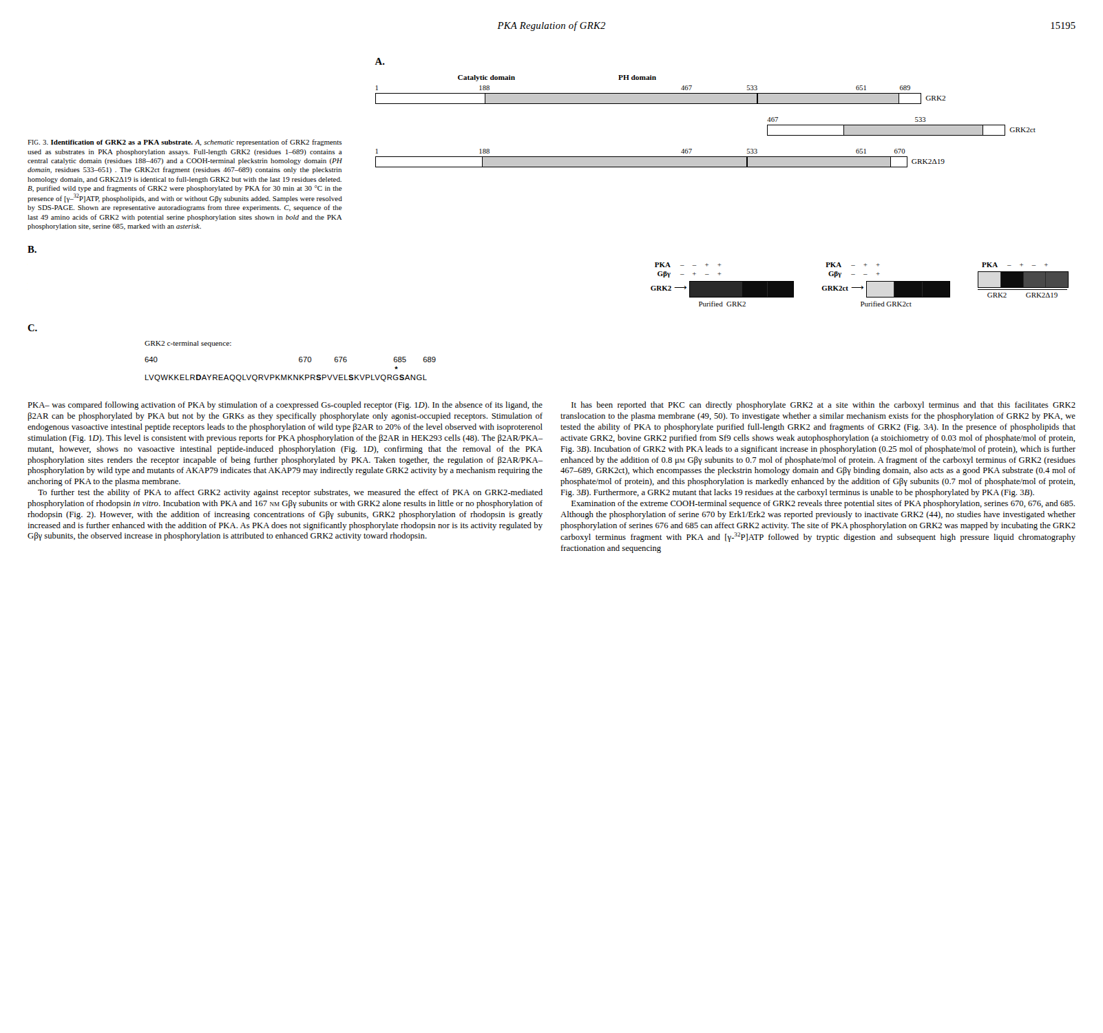PKA Regulation of GRK2
15195
FIG. 3. Identification of GRK2 as a PKA substrate. A, schematic representation of GRK2 fragments used as substrates in PKA phosphorylation assays. Full-length GRK2 (residues 1–689) contains a central catalytic domain (residues 188–467) and a COOH-terminal pleckstrin homology domain (PH domain, residues 533–651) . The GRK2ct fragment (residues 467–689) contains only the pleckstrin homology domain, and GRK2Δ19 is identical to full-length GRK2 but with the last 19 residues deleted. B, purified wild type and fragments of GRK2 were phosphorylated by PKA for 30 min at 30 °C in the presence of [γ–32P]ATP, phospholipids, and with or without Gβγ subunits added. Samples were resolved by SDS-PAGE. Shown are representative autoradiograms from three experiments. C, sequence of the last 49 amino acids of GRK2 with potential serine phosphorylation sites shown in bold and the PKA phosphorylation site, serine 685, marked with an asterisk.
A.
Catalytic domain PH domain
1 188 467 533 651 689
GRK2
467 533 651 689
GRK2ct
1 188 467 533 651 670
GRK2Δ19
B.
| PKA | – | – | + | + |
| Gβγ | – | + | – | + |
GRK2⟶
Purified GRK2
| PKA | – | + | + |
| Gβγ | – | – | + |
GRK2ct⟶
Purified GRK2ct
| PKA | – | + | – | + |
GRK2 GRK2Δ19
C.
GRK2 c-terminal sequence:
640 670 676 685 689
*
LVQWKKELRDAYREAQQLVQRVPKMKNKPRSPVVELSKVPLVQRGSANGL
PKA– was compared following activation of PKA by stimulation of a coexpressed Gs-coupled receptor (Fig. 1D). In the absence of its ligand, the β2AR can be phosphorylated by PKA but not by the GRKs as they specifically phosphorylate only agonist-occupied receptors. Stimulation of endogenous vasoactive intestinal peptide receptors leads to the phosphorylation of wild type β2AR to 20% of the level observed with isoproterenol stimulation (Fig. 1D). This level is consistent with previous reports for PKA phosphorylation of the β2AR in HEK293 cells (48). The β2AR/PKA– mutant, however, shows no vasoactive intestinal peptide-induced phosphorylation (Fig. 1D), confirming that the removal of the PKA phosphorylation sites renders the receptor incapable of being further phosphorylated by PKA. Taken together, the regulation of β2AR/PKA– phosphorylation by wild type and mutants of AKAP79 indicates that AKAP79 may indirectly regulate GRK2 activity by a mechanism requiring the anchoring of PKA to the plasma membrane.
To further test the ability of PKA to affect GRK2 activity against receptor substrates, we measured the effect of PKA on GRK2-mediated phosphorylation of rhodopsin in vitro. Incubation with PKA and 167 nm Gβγ subunits or with GRK2 alone results in little or no phosphorylation of rhodopsin (Fig. 2). However, with the addition of increasing concentrations of Gβγ subunits, GRK2 phosphorylation of rhodopsin is greatly increased and is further enhanced with the addition of PKA. As PKA does not significantly phosphorylate rhodopsin nor is its activity regulated by Gβγ subunits, the observed increase in phosphorylation is attributed to enhanced GRK2 activity toward rhodopsin.
It has been reported that PKC can directly phosphorylate GRK2 at a site within the carboxyl terminus and that this facilitates GRK2 translocation to the plasma membrane (49, 50). To investigate whether a similar mechanism exists for the phosphorylation of GRK2 by PKA, we tested the ability of PKA to phosphorylate purified full-length GRK2 and fragments of GRK2 (Fig. 3A). In the presence of phospholipids that activate GRK2, bovine GRK2 purified from Sf9 cells shows weak autophosphorylation (a stoichiometry of 0.03 mol of phosphate/mol of protein, Fig. 3B). Incubation of GRK2 with PKA leads to a significant increase in phosphorylation (0.25 mol of phosphate/mol of protein), which is further enhanced by the addition of 0.8 μm Gβγ subunits to 0.7 mol of phosphate/mol of protein. A fragment of the carboxyl terminus of GRK2 (residues 467–689, GRK2ct), which encompasses the pleckstrin homology domain and Gβγ binding domain, also acts as a good PKA substrate (0.4 mol of phosphate/mol of protein), and this phosphorylation is markedly enhanced by the addition of Gβγ subunits (0.7 mol of phosphate/mol of protein, Fig. 3B). Furthermore, a GRK2 mutant that lacks 19 residues at the carboxyl terminus is unable to be phosphorylated by PKA (Fig. 3B).
Examination of the extreme COOH-terminal sequence of GRK2 reveals three potential sites of PKA phosphorylation, serines 670, 676, and 685. Although the phosphorylation of serine 670 by Erk1/Erk2 was reported previously to inactivate GRK2 (44), no studies have investigated whether phosphorylation of serines 676 and 685 can affect GRK2 activity. The site of PKA phosphorylation on GRK2 was mapped by incubating the GRK2 carboxyl terminus fragment with PKA and [γ-32P]ATP followed by tryptic digestion and subsequent high pressure liquid chromatography fractionation and sequencing